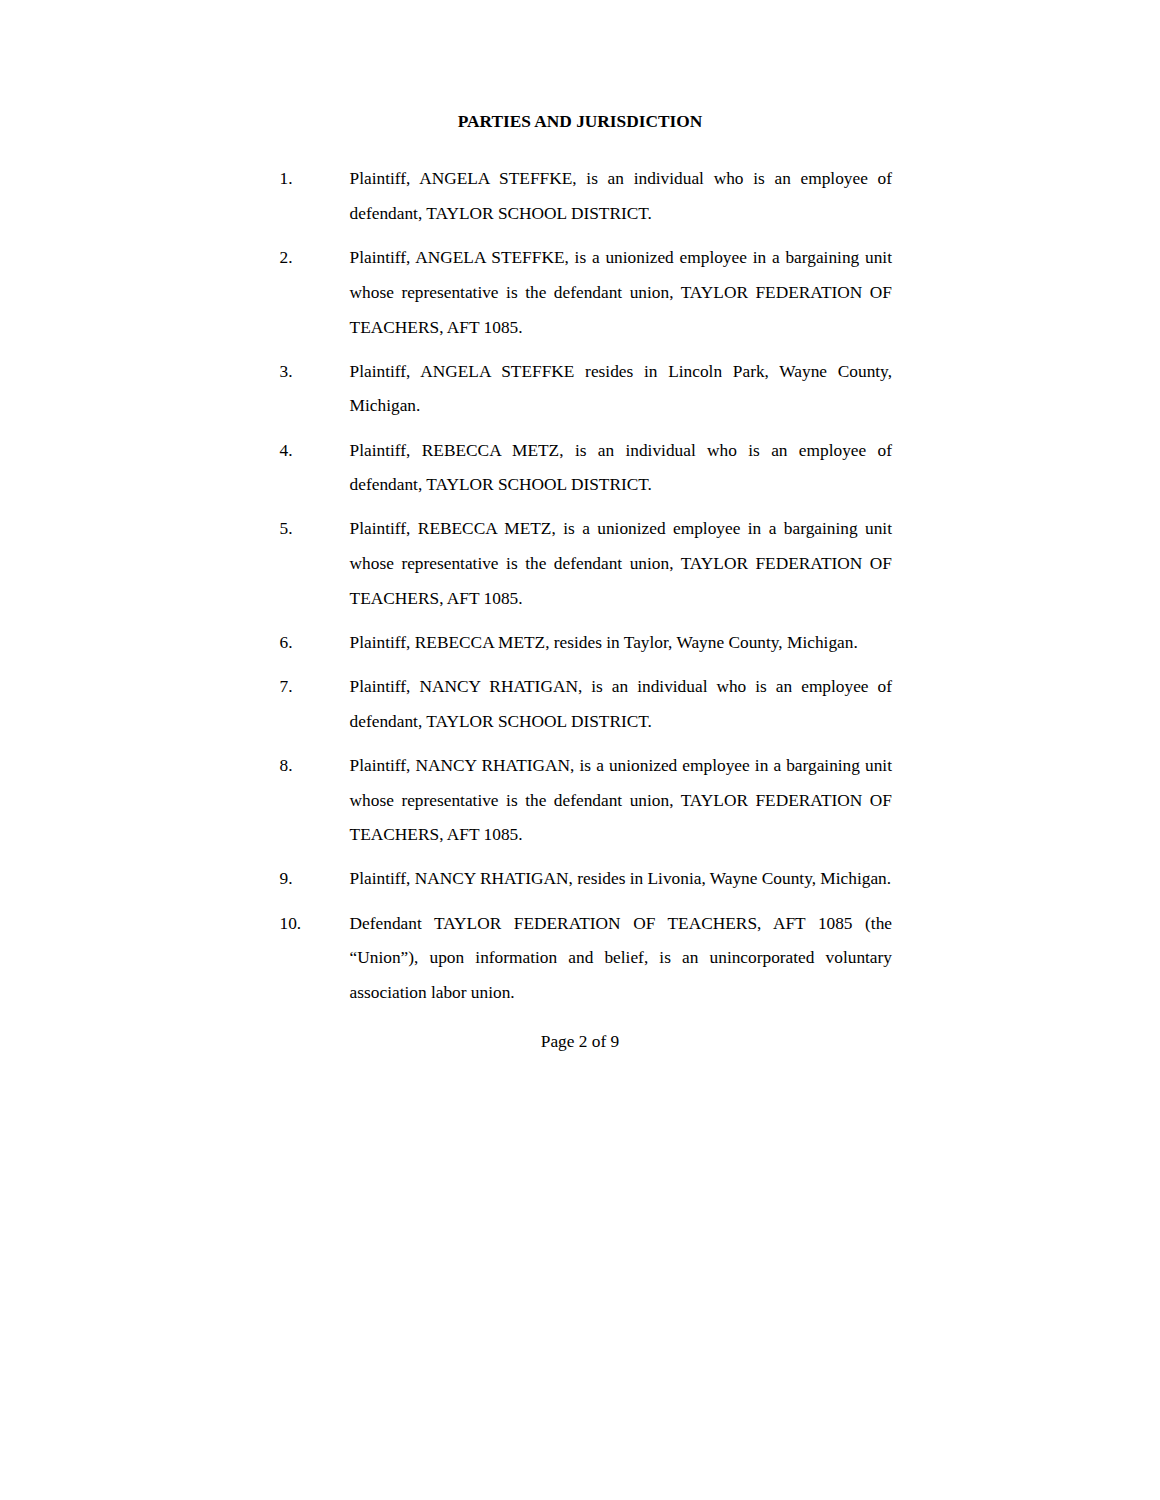Parties and Jurisdiction
Plaintiff, ANGELA STEFFKE, is an individual who is an employee of defendant, TAYLOR SCHOOL DISTRICT.
Plaintiff, ANGELA STEFFKE, is a unionized employee in a bargaining unit whose representative is the defendant union, TAYLOR FEDERATION OF TEACHERS, AFT 1085.
Plaintiff, ANGELA STEFFKE resides in Lincoln Park, Wayne County, Michigan.
Plaintiff, REBECCA METZ, is an individual who is an employee of defendant, TAYLOR SCHOOL DISTRICT.
Plaintiff, REBECCA METZ, is a unionized employee in a bargaining unit whose representative is the defendant union, TAYLOR FEDERATION OF TEACHERS, AFT 1085.
Plaintiff, REBECCA METZ, resides in Taylor, Wayne County, Michigan.
Plaintiff, NANCY RHATIGAN, is an individual who is an employee of defendant, TAYLOR SCHOOL DISTRICT.
Plaintiff, NANCY RHATIGAN, is a unionized employee in a bargaining unit whose representative is the defendant union, TAYLOR FEDERATION OF TEACHERS, AFT 1085.
Plaintiff, NANCY RHATIGAN, resides in Livonia, Wayne County, Michigan.
Defendant TAYLOR FEDERATION OF TEACHERS, AFT 1085 (the “Union”), upon information and belief, is an unincorporated voluntary association labor union.
Page 2 of 9